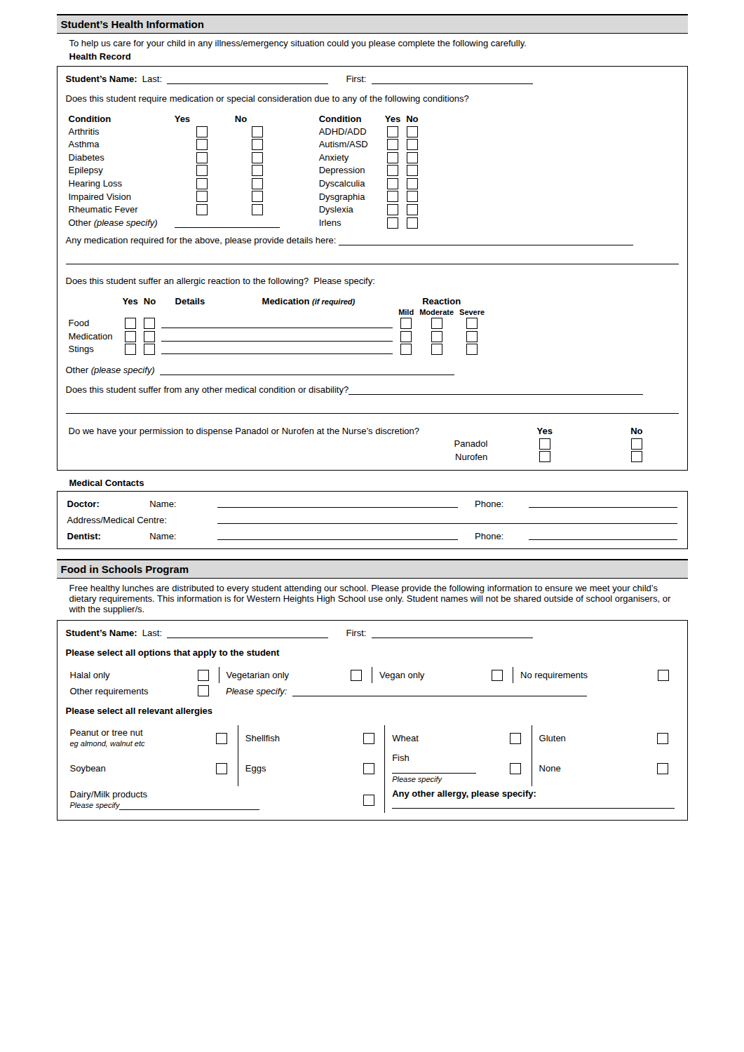Student’s Health Information
To help us care for your child in any illness/emergency situation could you please complete the following carefully.
Health Record
Student’s Name: Last: First:
Does this student require medication or special consideration due to any of the following conditions?
| Condition | Yes | No | | Condition | Yes | No |
| --- | --- | --- | --- | --- | --- | --- |
| Arthritis | | | | ADHD/ADD | | |
| Asthma | | | | Autism/ASD | | |
| Diabetes | | | | Anxiety | | |
| Epilepsy | | | | Depression | | |
| Hearing Loss | | | | Dyscalculia | | |
| Impaired Vision | | | | Dysgraphia | | |
| Rheumatic Fever | | | | Dyslexia | | |
| Other (please specify) | | | Irlens | | |
Any medication required for the above, please provide details here:
Does this student suffer an allergic reaction to the following? Please specify:
| | Yes | No | Details | Medication (if required) | Reaction |
| | | | | | Mild | Moderate | Severe |
| Food | | | | | | |
| Medication | | | | | | |
| Stings | | | | | | |
Other (please specify)
Does this student suffer from any other medical condition or disability?
| Do we have your permission to dispense Panadol or Nurofen at the Nurse’s discretion? | Yes | No |
| Panadol | | |
| Nurofen | | |
Medical Contacts
| Doctor: | Name: | | Phone: | |
| Address/Medical Centre: | |
| Dentist: | Name: | | Phone: | |
Food in Schools Program
Free healthy lunches are distributed to every student attending our school. Please provide the following information to ensure we meet your child’s dietary requirements. This information is for Western Heights High School use only. Student names will not be shared outside of school organisers, or with the supplier/s.
Student’s Name: Last: First:
Please select all options that apply to the student
| Halal only | | Vegetarian only | | Vegan only | | No requirements | |
| Other requirements | | Please specify: |
Please select all relevant allergies
| Peanut or tree nut eg almond, walnut etc | | Shellfish | | Wheat | | Gluten | |
| Soybean | | Eggs | | Fish Please specify | | None | |
| Dairy/Milk products Please specify | | Any other allergy, please specify: |